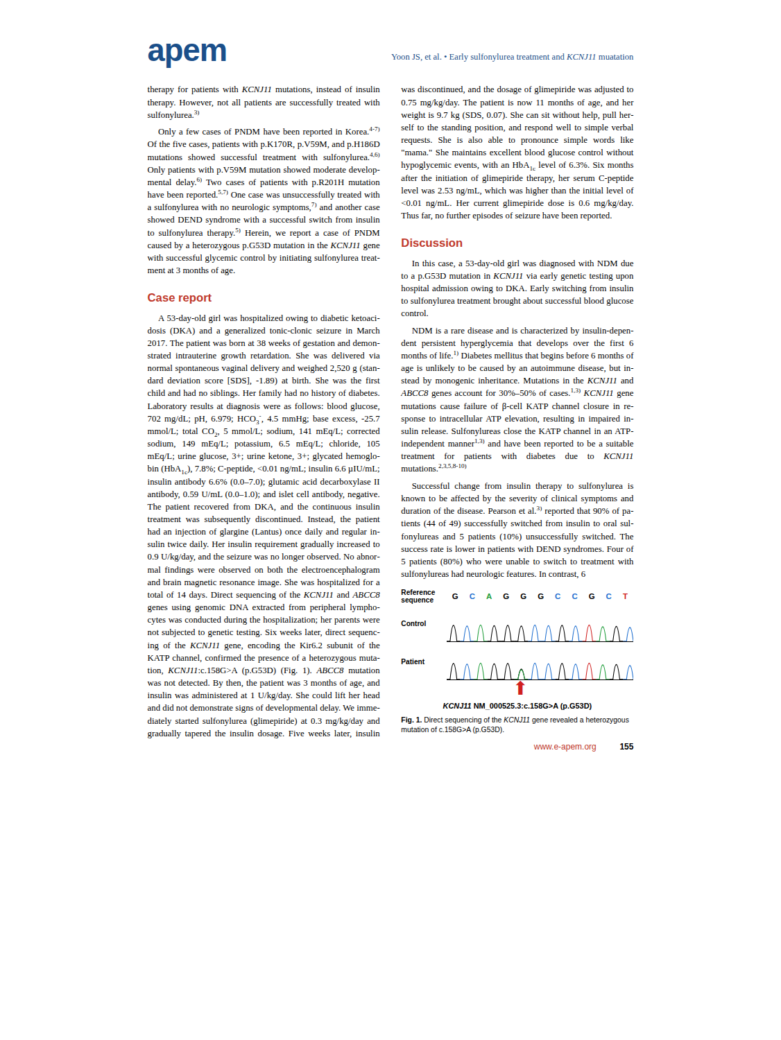apem
Yoon JS, et al. • Early sulfonylurea treatment and KCNJ11 muatation
therapy for patients with KCNJ11 mutations, instead of insulin therapy. However, not all patients are successfully treated with sulfonylurea.3)
Only a few cases of PNDM have been reported in Korea.4-7) Of the five cases, patients with p.K170R, p.V59M, and p.H186D mutations showed successful treatment with sulfonylurea.4,6) Only patients with p.V59M mutation showed moderate developmental delay.6) Two cases of patients with p.R201H mutation have been reported.5,7) One case was unsuccessfully treated with a sulfonylurea with no neurologic symptoms,7) and another case showed DEND syndrome with a successful switch from insulin to sulfonylurea therapy.5) Herein, we report a case of PNDM caused by a heterozygous p.G53D mutation in the KCNJ11 gene with successful glycemic control by initiating sulfonylurea treatment at 3 months of age.
Case report
A 53-day-old girl was hospitalized owing to diabetic ketoacidosis (DKA) and a generalized tonic-clonic seizure in March 2017. The patient was born at 38 weeks of gestation and demonstrated intrauterine growth retardation. She was delivered via normal spontaneous vaginal delivery and weighed 2,520 g (standard deviation score [SDS], -1.89) at birth. She was the first child and had no siblings. Her family had no history of diabetes. Laboratory results at diagnosis were as follows: blood glucose, 702 mg/dL; pH, 6.979; HCO3-, 4.5 mmHg; base excess, -25.7 mmol/L; total CO2, 5 mmol/L; sodium, 141 mEq/L; corrected sodium, 149 mEq/L; potassium, 6.5 mEq/L; chloride, 105 mEq/L; urine glucose, 3+; urine ketone, 3+; glycated hemoglobin (HbA1c), 7.8%; C-peptide, <0.01 ng/mL; insulin 6.6 µIU/mL; insulin antibody 6.6% (0.0–7.0); glutamic acid decarboxylase II antibody, 0.59 U/mL (0.0–1.0); and islet cell antibody, negative. The patient recovered from DKA, and the continuous insulin treatment was subsequently discontinued. Instead, the patient had an injection of glargine (Lantus) once daily and regular insulin twice daily. Her insulin requirement gradually increased to 0.9 U/kg/day, and the seizure was no longer observed. No abnormal findings were observed on both the electroencephalogram and brain magnetic resonance image. She was hospitalized for a total of 14 days. Direct sequencing of the KCNJ11 and ABCC8 genes using genomic DNA extracted from peripheral lymphocytes was conducted during the hospitalization; her parents were not subjected to genetic testing. Six weeks later, direct sequencing of the KCNJ11 gene, encoding the Kir6.2 subunit of the KATP channel, confirmed the presence of a heterozygous mutation, KCNJ11:c.158G>A (p.G53D) (Fig. 1). ABCC8 mutation was not detected. By then, the patient was 3 months of age, and insulin was administered at 1 U/kg/day. She could lift her head and did not demonstrate signs of developmental delay. We immediately started sulfonylurea (glimepiride) at 0.3 mg/kg/day and gradually tapered the insulin dosage. Five weeks later, insulin was discontinued, and the dosage of glimepiride was adjusted to 0.75 mg/kg/day. The patient is now 11 months of age, and her weight is 9.7 kg (SDS, 0.07). She can sit without help, pull herself to the standing position, and respond well to simple verbal requests. She is also able to pronounce simple words like "mama." She maintains excellent blood glucose control without hypoglycemic events, with an HbA1c level of 6.3%. Six months after the initiation of glimepiride therapy, her serum C-peptide level was 2.53 ng/mL, which was higher than the initial level of <0.01 ng/mL. Her current glimepiride dose is 0.6 mg/kg/day. Thus far, no further episodes of seizure have been reported.
Discussion
In this case, a 53-day-old girl was diagnosed with NDM due to a p.G53D mutation in KCNJ11 via early genetic testing upon hospital admission owing to DKA. Early switching from insulin to sulfonylurea treatment brought about successful blood glucose control.
NDM is a rare disease and is characterized by insulin-dependent persistent hyperglycemia that develops over the first 6 months of life.1) Diabetes mellitus that begins before 6 months of age is unlikely to be caused by an autoimmune disease, but instead by monogenic inheritance. Mutations in the KCNJ11 and ABCC8 genes account for 30%–50% of cases.1,3) KCNJ11 gene mutations cause failure of β-cell KATP channel closure in response to intracellular ATP elevation, resulting in impaired insulin release. Sulfonylureas close the KATP channel in an ATP-independent manner1,3) and have been reported to be a suitable treatment for patients with diabetes due to KCNJ11 mutations.2,3,5,8-10)
Successful change from insulin therapy to sulfonylurea is known to be affected by the severity of clinical symptoms and duration of the disease. Pearson et al.3) reported that 90% of patients (44 of 49) successfully switched from insulin to oral sulfonylureas and 5 patients (10%) unsuccessfully switched. The success rate is lower in patients with DEND syndromes. Four of 5 patients (80%) who were unable to switch to treatment with sulfonylureas had neurologic features. In contrast, 6
Reference
sequence
G C A G G G C C G C T
Control
Patient
⬆
KCNJ11 NM_000525.3:c.158G>A (p.G53D)
Fig. 1. Direct sequencing of the KCNJ11 gene revealed a heterozygous mutation of c.158G>A (p.G53D).
www.e-apem.org 155